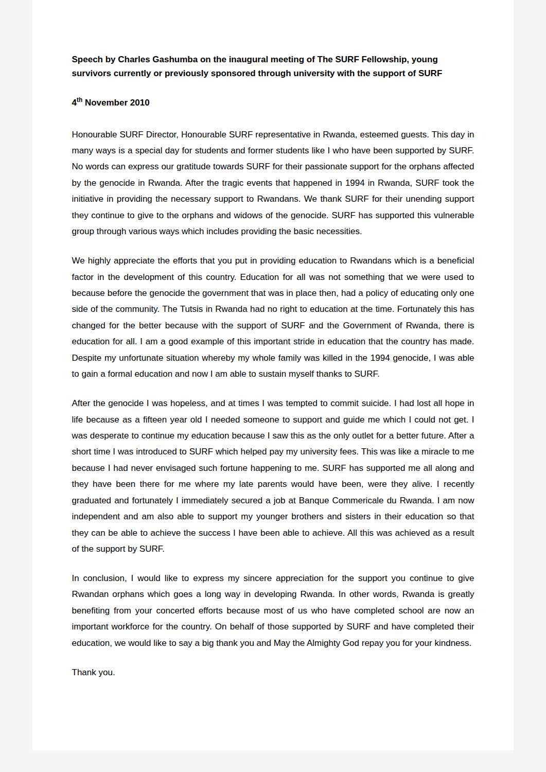Speech by Charles Gashumba on the inaugural meeting of The SURF Fellowship, young survivors currently or previously sponsored through university with the support of SURF
4th November 2010
Honourable SURF Director, Honourable SURF representative in Rwanda, esteemed guests. This day in many ways is a special day for students and former students like I who have been supported by SURF. No words can express our gratitude towards SURF for their passionate support for the orphans affected by the genocide in Rwanda. After the tragic events that happened in 1994 in Rwanda, SURF took the initiative in providing the necessary support to Rwandans. We thank SURF for their unending support they continue to give to the orphans and widows of the genocide. SURF has supported this vulnerable group through various ways which includes providing the basic necessities.
We highly appreciate the efforts that you put in providing education to Rwandans which is a beneficial factor in the development of this country. Education for all was not something that we were used to because before the genocide the government that was in place then, had a policy of educating only one side of the community. The Tutsis in Rwanda had no right to education at the time. Fortunately this has changed for the better because with the support of SURF and the Government of Rwanda, there is education for all. I am a good example of this important stride in education that the country has made. Despite my unfortunate situation whereby my whole family was killed in the 1994 genocide, I was able to gain a formal education and now I am able to sustain myself thanks to SURF.
After the genocide I was hopeless, and at times I was tempted to commit suicide. I had lost all hope in life because as a fifteen year old I needed someone to support and guide me which I could not get. I was desperate to continue my education because I saw this as the only outlet for a better future. After a short time I was introduced to SURF which helped pay my university fees. This was like a miracle to me because I had never envisaged such fortune happening to me. SURF has supported me all along and they have been there for me where my late parents would have been, were they alive. I recently graduated and fortunately I immediately secured a job at Banque Commericale du Rwanda. I am now independent and am also able to support my younger brothers and sisters in their education so that they can be able to achieve the success I have been able to achieve. All this was achieved as a result of the support by SURF.
In conclusion, I would like to express my sincere appreciation for the support you continue to give Rwandan orphans which goes a long way in developing Rwanda. In other words, Rwanda is greatly benefiting from your concerted efforts because most of us who have completed school are now an important workforce for the country. On behalf of those supported by SURF and have completed their education, we would like to say a big thank you and May the Almighty God repay you for your kindness.
Thank you.